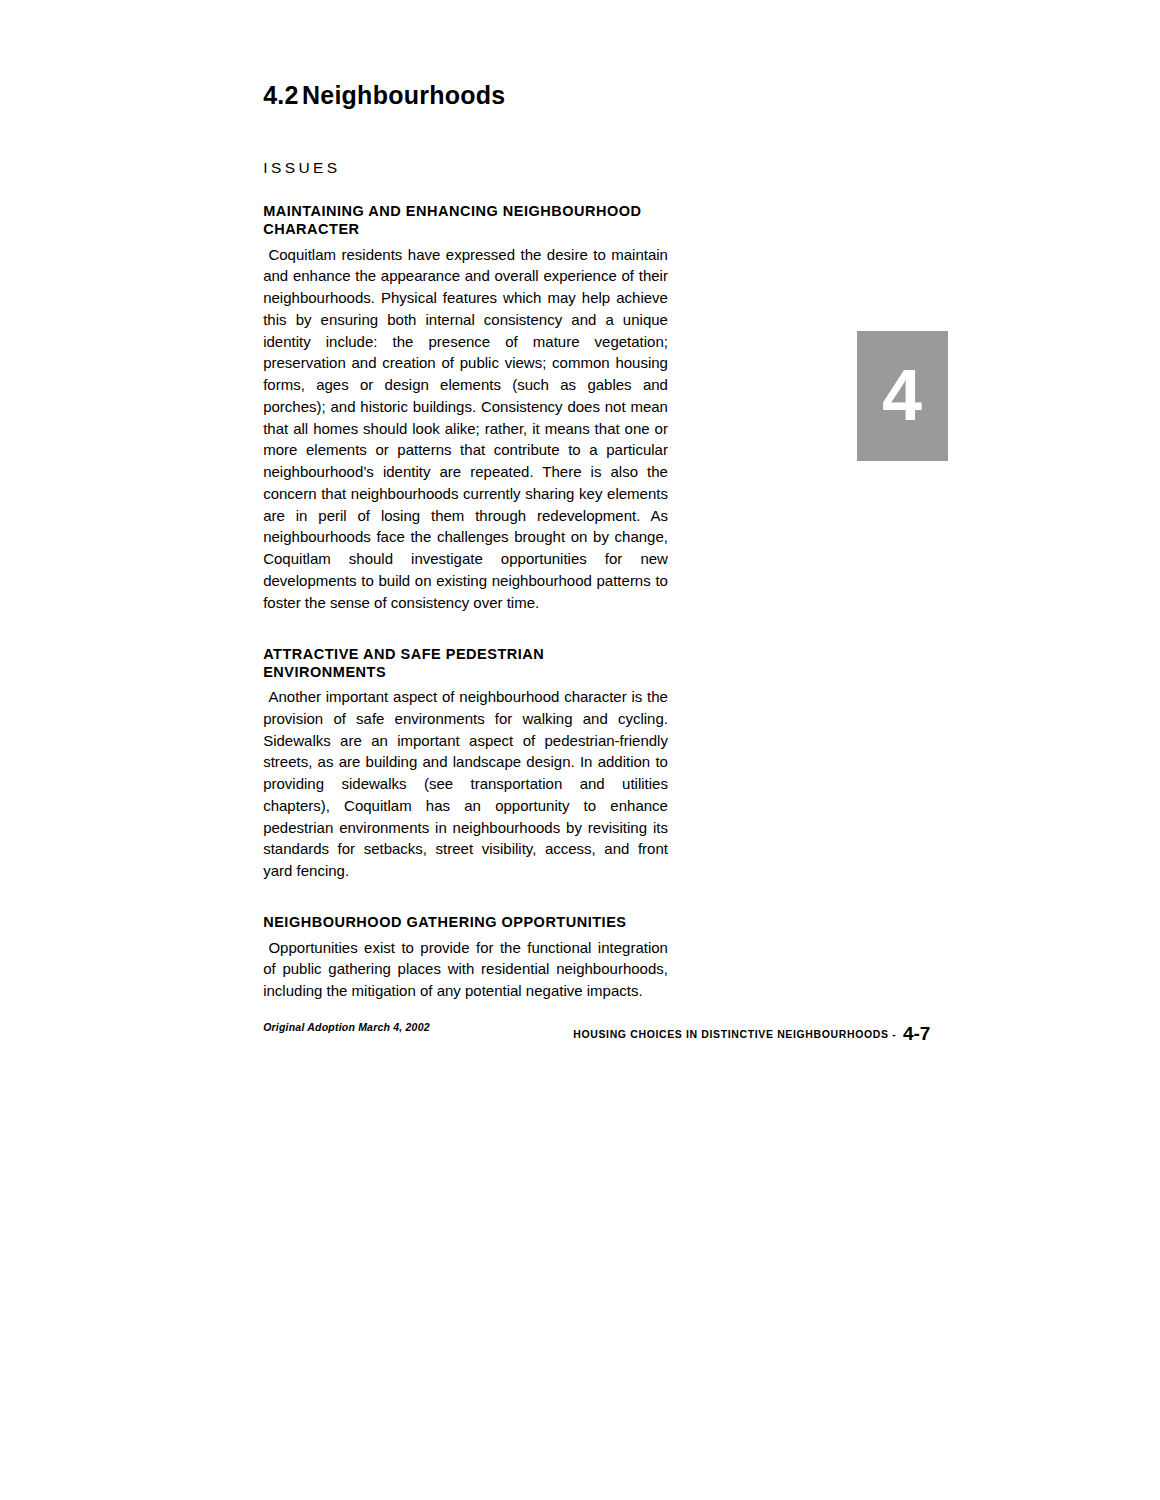4
4.2 Neighbourhoods
Issues
Maintaining and Enhancing Neighbourhood Character
Coquitlam residents have expressed the desire to maintain and enhance the appearance and overall experience of their neighbourhoods. Physical features which may help achieve this by ensuring both internal consistency and a unique identity include: the presence of mature vegetation; preservation and creation of public views; common housing forms, ages or design elements (such as gables and porches); and historic buildings. Consistency does not mean that all homes should look alike; rather, it means that one or more elements or patterns that contribute to a particular neighbourhood’s identity are repeated. There is also the concern that neighbourhoods currently sharing key elements are in peril of losing them through redevelopment. As neighbourhoods face the challenges brought on by change, Coquitlam should investigate opportunities for new developments to build on existing neighbourhood patterns to foster the sense of consistency over time.
Attractive and Safe Pedestrian Environments
Another important aspect of neighbourhood character is the provision of safe environments for walking and cycling. Sidewalks are an important aspect of pedestrian-friendly streets, as are building and landscape design. In addition to providing sidewalks (see transportation and utilities chapters), Coquitlam has an opportunity to enhance pedestrian environments in neighbourhoods by revisiting its standards for setbacks, street visibility, access, and front yard fencing.
Neighbourhood Gathering Opportunities
Opportunities exist to provide for the functional integration of public gathering places with residential neighbourhoods, including the mitigation of any potential negative impacts.
Original Adoption March 4, 2002 Housing Choices in Distinctive Neighbourhoods -4-7